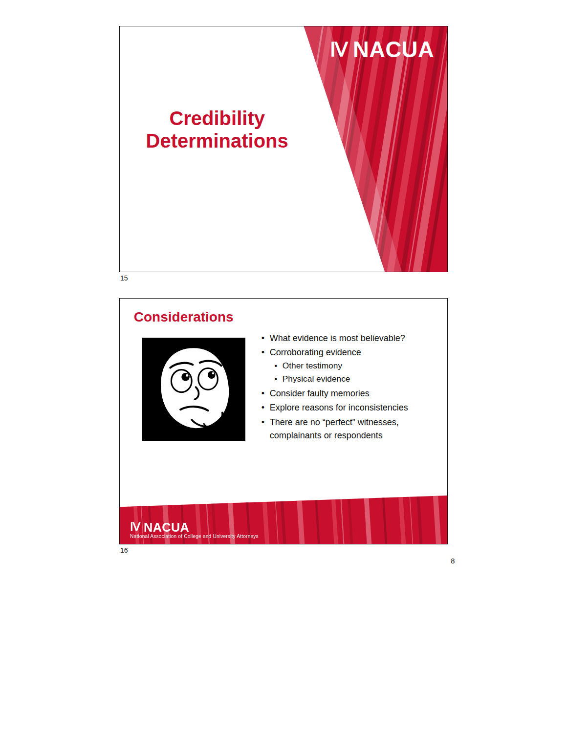Ⅳ NACUA
Credibility
Determinations
15
Considerations
What evidence is most believable?
Corroborating evidence
Other testimony
Physical evidence
Consider faulty memories
Explore reasons for inconsistencies
There are no “perfect” witnesses, complainants or respondents
Ⅳ NACUA
National Association of College and University Attorneys
16
8